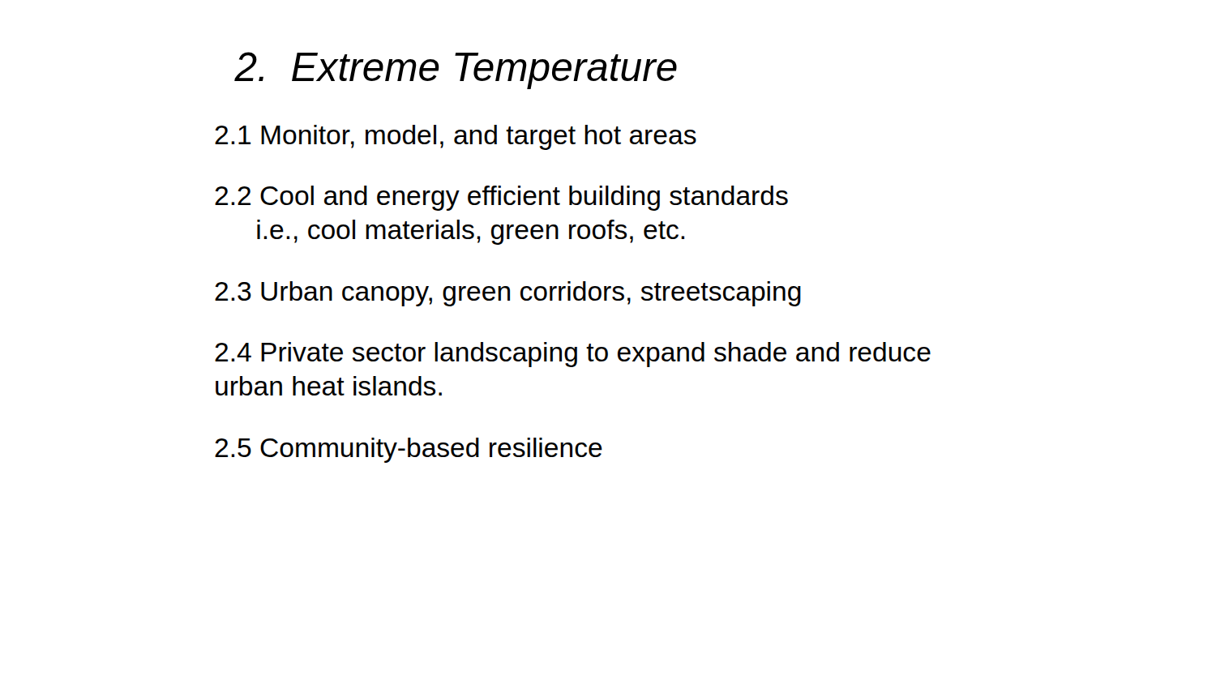2. Extreme Temperature
2.1 Monitor, model, and target hot areas
2.2 Cool and energy efficient building standards i.e., cool materials, green roofs, etc.
2.3 Urban canopy, green corridors, streetscaping
2.4 Private sector landscaping to expand shade and reduce urban heat islands.
2.5 Community-based resilience